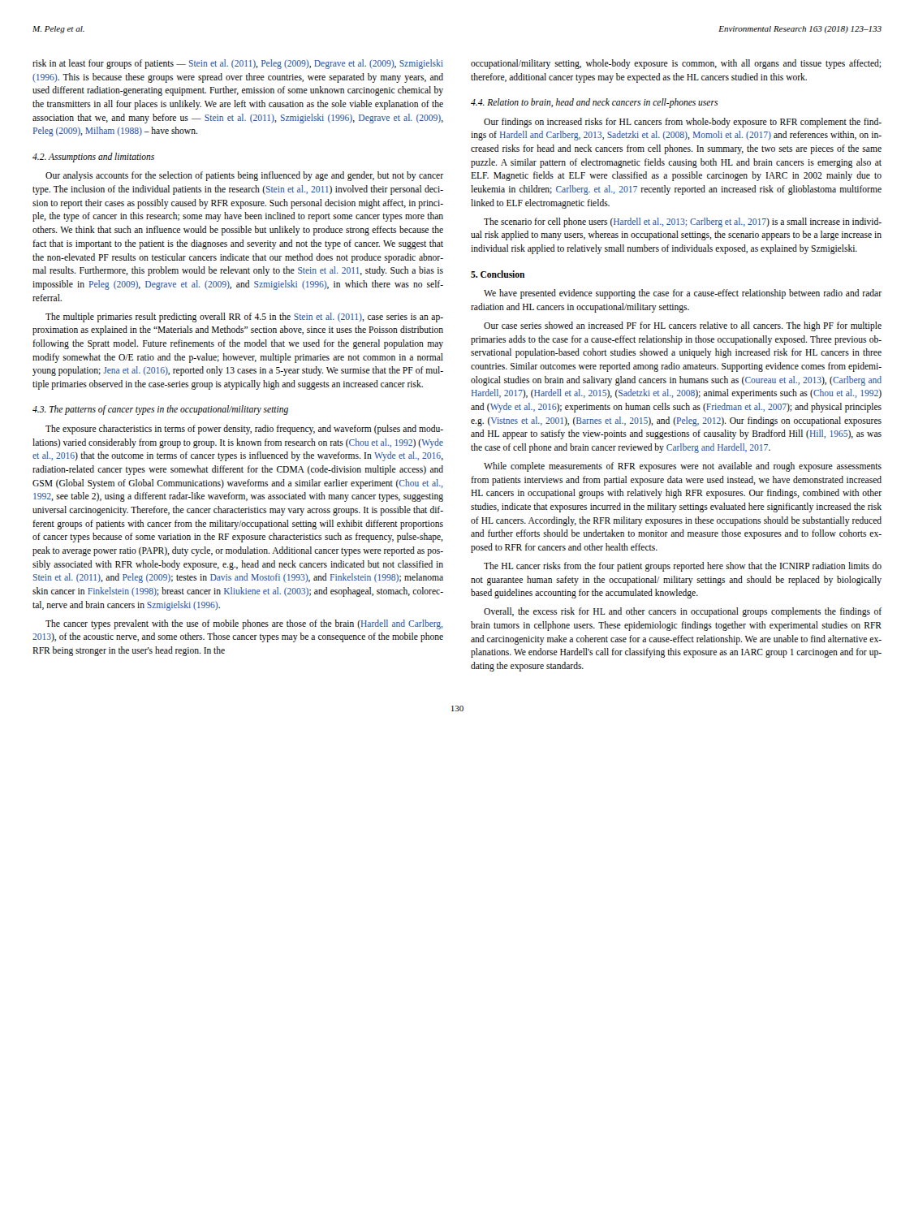M. Peleg et al. Environmental Research 163 (2018) 123–133
risk in at least four groups of patients — Stein et al. (2011), Peleg (2009), Degrave et al. (2009), Szmigielski (1996). This is because these groups were spread over three countries, were separated by many years, and used different radiation-generating equipment. Further, emission of some unknown carcinogenic chemical by the transmitters in all four places is unlikely. We are left with causation as the sole viable explanation of the association that we, and many before us — Stein et al. (2011), Szmigielski (1996), Degrave et al. (2009), Peleg (2009), Milham (1988) – have shown.
4.2. Assumptions and limitations
Our analysis accounts for the selection of patients being influenced by age and gender, but not by cancer type. The inclusion of the individual patients in the research (Stein et al., 2011) involved their personal decision to report their cases as possibly caused by RFR exposure. Such personal decision might affect, in principle, the type of cancer in this research; some may have been inclined to report some cancer types more than others. We think that such an influence would be possible but unlikely to produce strong effects because the fact that is important to the patient is the diagnoses and severity and not the type of cancer. We suggest that the non-elevated PF results on testicular cancers indicate that our method does not produce sporadic abnormal results. Furthermore, this problem would be relevant only to the Stein et al. 2011, study. Such a bias is impossible in Peleg (2009), Degrave et al. (2009), and Szmigielski (1996), in which there was no self-referral.
The multiple primaries result predicting overall RR of 4.5 in the Stein et al. (2011), case series is an approximation as explained in the “Materials and Methods” section above, since it uses the Poisson distribution following the Spratt model. Future refinements of the model that we used for the general population may modify somewhat the O/E ratio and the p-value; however, multiple primaries are not common in a normal young population; Jena et al. (2016), reported only 13 cases in a 5-year study. We surmise that the PF of multiple primaries observed in the case-series group is atypically high and suggests an increased cancer risk.
4.3. The patterns of cancer types in the occupational/military setting
The exposure characteristics in terms of power density, radio frequency, and waveform (pulses and modulations) varied considerably from group to group. It is known from research on rats (Chou et al., 1992) (Wyde et al., 2016) that the outcome in terms of cancer types is influenced by the waveforms. In Wyde et al., 2016, radiation-related cancer types were somewhat different for the CDMA (code-division multiple access) and GSM (Global System of Global Communications) waveforms and a similar earlier experiment (Chou et al., 1992, see table 2), using a different radar-like waveform, was associated with many cancer types, suggesting universal carcinogenicity. Therefore, the cancer characteristics may vary across groups. It is possible that different groups of patients with cancer from the military/occupational setting will exhibit different proportions of cancer types because of some variation in the RF exposure characteristics such as frequency, pulse-shape, peak to average power ratio (PAPR), duty cycle, or modulation. Additional cancer types were reported as possibly associated with RFR whole-body exposure, e.g., head and neck cancers indicated but not classified in Stein et al. (2011), and Peleg (2009); testes in Davis and Mostofi (1993), and Finkelstein (1998); melanoma skin cancer in Finkelstein (1998); breast cancer in Kliukiene et al. (2003); and esophageal, stomach, colorectal, nerve and brain cancers in Szmigielski (1996).
The cancer types prevalent with the use of mobile phones are those of the brain (Hardell and Carlberg, 2013), of the acoustic nerve, and some others. Those cancer types may be a consequence of the mobile phone RFR being stronger in the user's head region. In the
occupational/military setting, whole-body exposure is common, with all organs and tissue types affected; therefore, additional cancer types may be expected as the HL cancers studied in this work.
4.4. Relation to brain, head and neck cancers in cell-phones users
Our findings on increased risks for HL cancers from whole-body exposure to RFR complement the findings of Hardell and Carlberg, 2013, Sadetzki et al. (2008), Momoli et al. (2017) and references within, on increased risks for head and neck cancers from cell phones. In summary, the two sets are pieces of the same puzzle. A similar pattern of electromagnetic fields causing both HL and brain cancers is emerging also at ELF. Magnetic fields at ELF were classified as a possible carcinogen by IARC in 2002 mainly due to leukemia in children; Carlberg. et al., 2017 recently reported an increased risk of glioblastoma multiforme linked to ELF electromagnetic fields.
The scenario for cell phone users (Hardell et al., 2013; Carlberg et al., 2017) is a small increase in individual risk applied to many users, whereas in occupational settings, the scenario appears to be a large increase in individual risk applied to relatively small numbers of individuals exposed, as explained by Szmigielski.
5. Conclusion
We have presented evidence supporting the case for a cause-effect relationship between radio and radar radiation and HL cancers in occupational/military settings.
Our case series showed an increased PF for HL cancers relative to all cancers. The high PF for multiple primaries adds to the case for a cause-effect relationship in those occupationally exposed. Three previous observational population-based cohort studies showed a uniquely high increased risk for HL cancers in three countries. Similar outcomes were reported among radio amateurs. Supporting evidence comes from epidemiological studies on brain and salivary gland cancers in humans such as (Coureau et al., 2013), (Carlberg and Hardell, 2017), (Hardell et al., 2015), (Sadetzki et al., 2008); animal experiments such as (Chou et al., 1992) and (Wyde et al., 2016); experiments on human cells such as (Friedman et al., 2007); and physical principles e.g. (Vistnes et al., 2001), (Barnes et al., 2015), and (Peleg, 2012). Our findings on occupational exposures and HL appear to satisfy the view-points and suggestions of causality by Bradford Hill (Hill, 1965), as was the case of cell phone and brain cancer reviewed by Carlberg and Hardell, 2017.
While complete measurements of RFR exposures were not available and rough exposure assessments from patients interviews and from partial exposure data were used instead, we have demonstrated increased HL cancers in occupational groups with relatively high RFR exposures. Our findings, combined with other studies, indicate that exposures incurred in the military settings evaluated here significantly increased the risk of HL cancers. Accordingly, the RFR military exposures in these occupations should be substantially reduced and further efforts should be undertaken to monitor and measure those exposures and to follow cohorts exposed to RFR for cancers and other health effects.
The HL cancer risks from the four patient groups reported here show that the ICNIRP radiation limits do not guarantee human safety in the occupational/ military settings and should be replaced by biologically based guidelines accounting for the accumulated knowledge.
Overall, the excess risk for HL and other cancers in occupational groups complements the findings of brain tumors in cellphone users. These epidemiologic findings together with experimental studies on RFR and carcinogenicity make a coherent case for a cause-effect relationship. We are unable to find alternative explanations. We endorse Hardell's call for classifying this exposure as an IARC group 1 carcinogen and for updating the exposure standards.
130